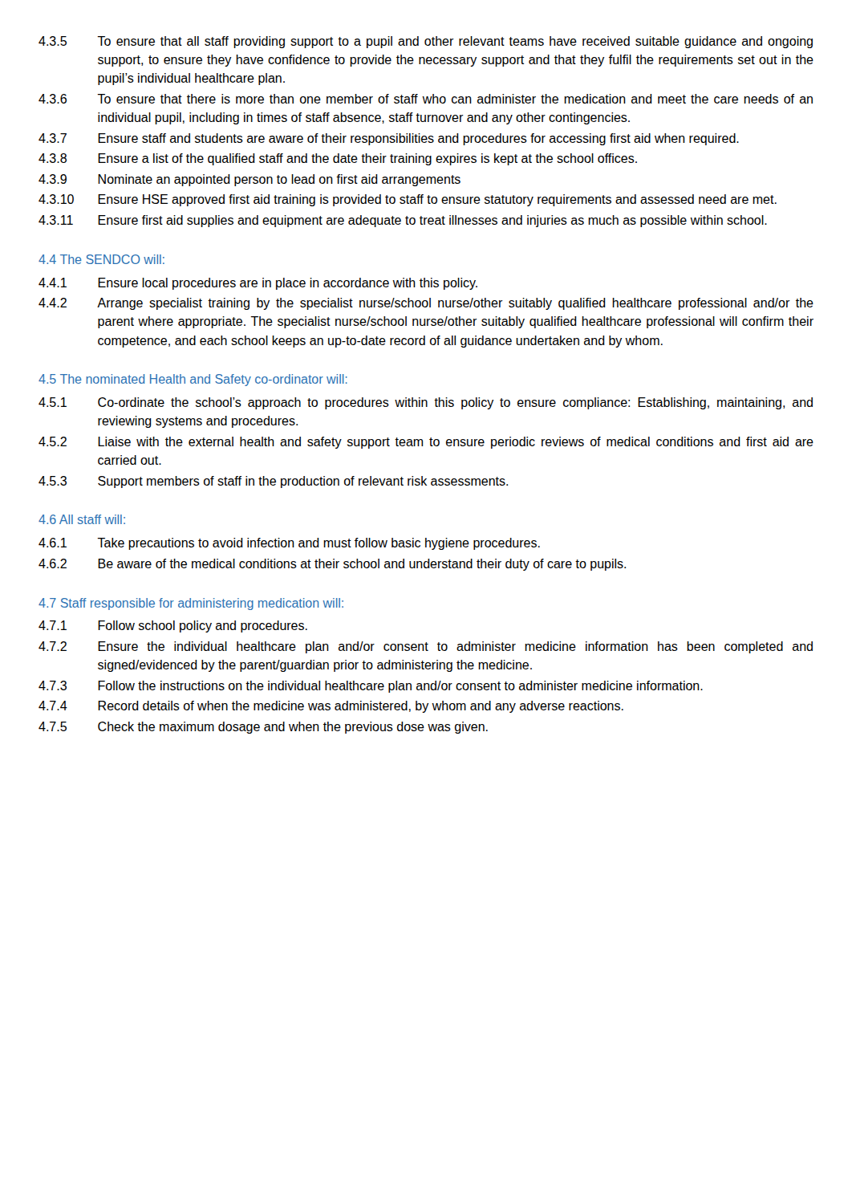4.3.5 To ensure that all staff providing support to a pupil and other relevant teams have received suitable guidance and ongoing support, to ensure they have confidence to provide the necessary support and that they fulfil the requirements set out in the pupil’s individual healthcare plan.
4.3.6 To ensure that there is more than one member of staff who can administer the medication and meet the care needs of an individual pupil, including in times of staff absence, staff turnover and any other contingencies.
4.3.7 Ensure staff and students are aware of their responsibilities and procedures for accessing first aid when required.
4.3.8 Ensure a list of the qualified staff and the date their training expires is kept at the school offices.
4.3.9 Nominate an appointed person to lead on first aid arrangements
4.3.10 Ensure HSE approved first aid training is provided to staff to ensure statutory requirements and assessed need are met.
4.3.11 Ensure first aid supplies and equipment are adequate to treat illnesses and injuries as much as possible within school.
4.4 The SENDCO will:
4.4.1 Ensure local procedures are in place in accordance with this policy.
4.4.2 Arrange specialist training by the specialist nurse/school nurse/other suitably qualified healthcare professional and/or the parent where appropriate. The specialist nurse/school nurse/other suitably qualified healthcare professional will confirm their competence, and each school keeps an up-to-date record of all guidance undertaken and by whom.
4.5 The nominated Health and Safety co-ordinator will:
4.5.1 Co-ordinate the school’s approach to procedures within this policy to ensure compliance: Establishing, maintaining, and reviewing systems and procedures.
4.5.2 Liaise with the external health and safety support team to ensure periodic reviews of medical conditions and first aid are carried out.
4.5.3 Support members of staff in the production of relevant risk assessments.
4.6 All staff will:
4.6.1 Take precautions to avoid infection and must follow basic hygiene procedures.
4.6.2 Be aware of the medical conditions at their school and understand their duty of care to pupils.
4.7 Staff responsible for administering medication will:
4.7.1 Follow school policy and procedures.
4.7.2 Ensure the individual healthcare plan and/or consent to administer medicine information has been completed and signed/evidenced by the parent/guardian prior to administering the medicine.
4.7.3 Follow the instructions on the individual healthcare plan and/or consent to administer medicine information.
4.7.4 Record details of when the medicine was administered, by whom and any adverse reactions.
4.7.5 Check the maximum dosage and when the previous dose was given.